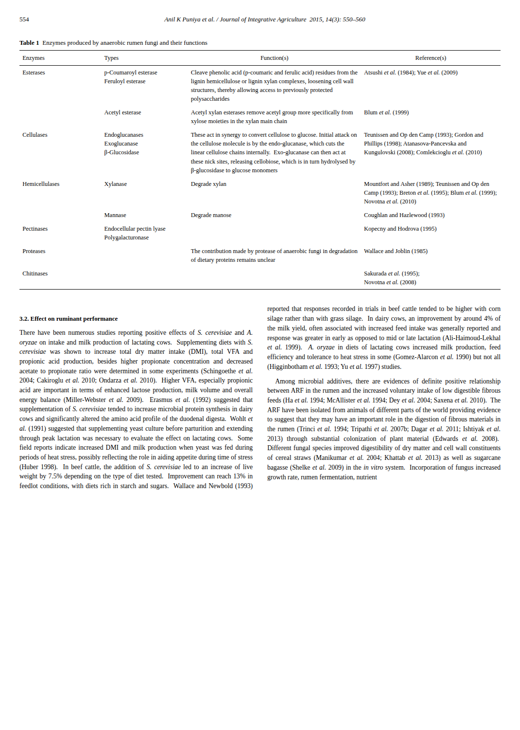554 Anil K Puniya et al. / Journal of Integrative Agriculture 2015, 14(3): 550–560
Table 1 Enzymes produced by anaerobic rumen fungi and their functions
| Enzymes | Types | Function(s) | Reference(s) |
| --- | --- | --- | --- |
| Esterases | p-Coumaroyl esterase Feruloyl esterase | Cleave phenolic acid (p-coumaric and ferulic acid) residues from the lignin hemicellulose or lignin xylan complexes, loosening cell wall structures, thereby allowing access to previously protected polysaccharides | Atsushi et al. (1984); Yue et al. (2009) |
| | Acetyl esterase | Acetyl xylan esterases remove acetyl group more specifically from xylose moieties in the xylan main chain | Blum et al. (1999) |
| Cellulases | Endoglucanases Exoglucanase β-Glucosidase | These act in synergy to convert cellulose to glucose. Initial attack on the cellulose molecule is by the endo-glucanase, which cuts the linear cellulose chains internally. Exo-glucanase can then act at these nick sites, releasing cellobiose, which is in turn hydrolysed by β-glucosidase to glucose monomers | Teunissen and Op den Camp (1993); Gordon and Phillips (1998); Atanasova-Pancevska and Kungulovski (2008); Comlekcioglu et al. (2010) |
| Hemicellulases | Xylanase | Degrade xylan | Mountfort and Asher (1989); Teunissen and Op den Camp (1993); Breton et al. (1995); Blum et al. (1999); Novotna et al. (2010) |
| | Mannase | Degrade manose | Coughlan and Hazlewood (1993) |
| Pectinases | Endocellular pectin lyase Polygalacturonase | | Kopecny and Hodrova (1995) |
| Proteases | | The contribution made by protease of anaerobic fungi in degradation of dietary proteins remains unclear | Wallace and Joblin (1985) |
| Chitinases | | | Sakurada et al. (1995); Novotna et al. (2008) |
3.2. Effect on ruminant performance
There have been numerous studies reporting positive effects of S. cerevisiae and A. oryzae on intake and milk production of lactating cows. Supplementing diets with S. cerevisiae was shown to increase total dry matter intake (DMI), total VFA and propionic acid production, besides higher propionate concentration and decreased acetate to propionate ratio were determined in some experiments (Schingoethe et al. 2004; Cakiroglu et al. 2010; Ondarza et al. 2010). Higher VFA, especially propionic acid are important in terms of enhanced lactose production, milk volume and overall energy balance (Miller-Webster et al. 2009). Erasmus et al. (1992) suggested that supplementation of S. cerevisiae tended to increase microbial protein synthesis in dairy cows and significantly altered the amino acid profile of the duodenal digesta. Wohlt et al. (1991) suggested that supplementing yeast culture before parturition and extending through peak lactation was necessary to evaluate the effect on lactating cows. Some field reports indicate increased DMI and milk production when yeast was fed during periods of heat stress, possibly reflecting the role in aiding appetite during time of stress (Huber 1998). In beef cattle, the addition of S. cerevisiae led to an increase of live weight by 7.5% depending on the type of diet tested. Improvement can reach 13% in feedlot conditions, with diets rich in starch and sugars. Wallace and Newbold (1993) reported that responses recorded in trials in beef cattle tended to be higher with corn silage rather than with grass silage. In dairy cows, an improvement by around 4% of the milk yield, often associated with increased feed intake was generally reported and response was greater in early as opposed to mid or late lactation (Ali-Haimoud-Lekhal et al. 1999). A. oryzae in diets of lactating cows increased milk production, feed efficiency and tolerance to heat stress in some (Gomez-Alarcon et al. 1990) but not all (Higginbotham et al. 1993; Yu et al. 1997) studies.
Among microbial additives, there are evidences of definite positive relationship between ARF in the rumen and the increased voluntary intake of low digestible fibrous feeds (Ha et al. 1994; McAllister et al. 1994; Dey et al. 2004; Saxena et al. 2010). The ARF have been isolated from animals of different parts of the world providing evidence to suggest that they may have an important role in the digestion of fibrous materials in the rumen (Trinci et al. 1994; Tripathi et al. 2007b; Dagar et al. 2011; Ishtiyak et al. 2013) through substantial colonization of plant material (Edwards et al. 2008). Different fungal species improved digestibility of dry matter and cell wall constituents of cereal straws (Manikumar et al. 2004; Khattab et al. 2013) as well as sugarcane bagasse (Shelke et al. 2009) in the in vitro system. Incorporation of fungus increased growth rate, rumen fermentation, nutrient